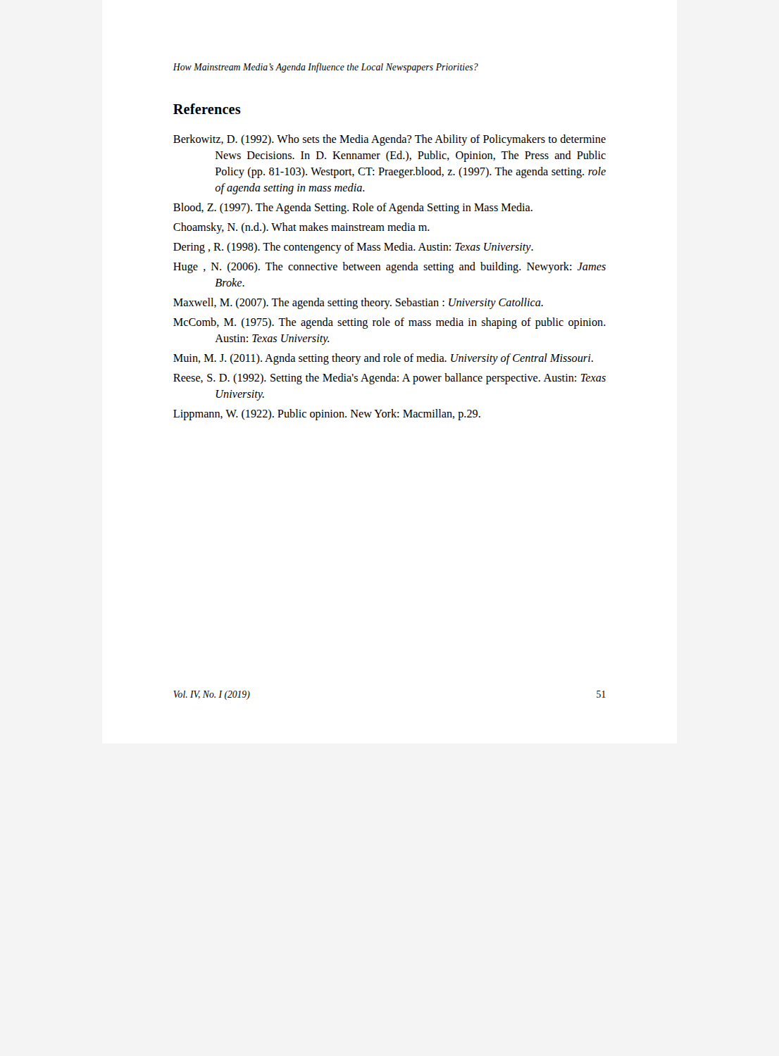How Mainstream Media’s Agenda Influence the Local Newspapers Priorities?
References
Berkowitz, D. (1992). Who sets the Media Agenda? The Ability of Policymakers to determine News Decisions. In D. Kennamer (Ed.), Public, Opinion, The Press and Public Policy (pp. 81-103). Westport, CT: Praeger.blood, z. (1997). The agenda setting. role of agenda setting in mass media.
Blood, Z. (1997). The Agenda Setting. Role of Agenda Setting in Mass Media.
Choamsky, N. (n.d.). What makes mainstream media m.
Dering , R. (1998). The contengency of Mass Media. Austin: Texas University.
Huge , N. (2006). The connective between agenda setting and building. Newyork: James Broke.
Maxwell, M. (2007). The agenda setting theory. Sebastian : University Catollica.
McComb, M. (1975). The agenda setting role of mass media in shaping of public opinion. Austin: Texas University.
Muin, M. J. (2011). Agnda setting theory and role of media. University of Central Missouri.
Reese, S. D. (1992). Setting the Media's Agenda: A power ballance perspective. Austin: Texas University.
Lippmann, W. (1922). Public opinion. New York: Macmillan, p.29.
51 Vol. IV, No. I (2019)